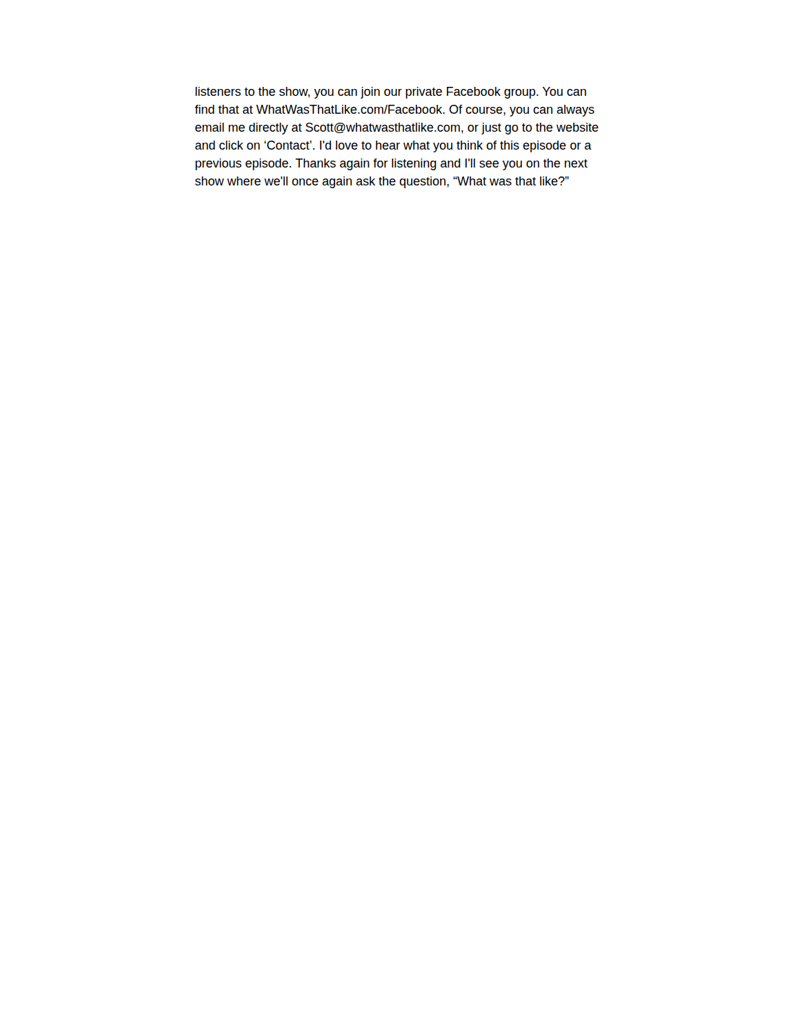listeners to the show, you can join our private Facebook group. You can find that at WhatWasThatLike.com/Facebook. Of course, you can always email me directly at Scott@whatwasthatlike.com, or just go to the website and click on ‘Contact’. I'd love to hear what you think of this episode or a previous episode. Thanks again for listening and I'll see you on the next show where we'll once again ask the question, “What was that like?”